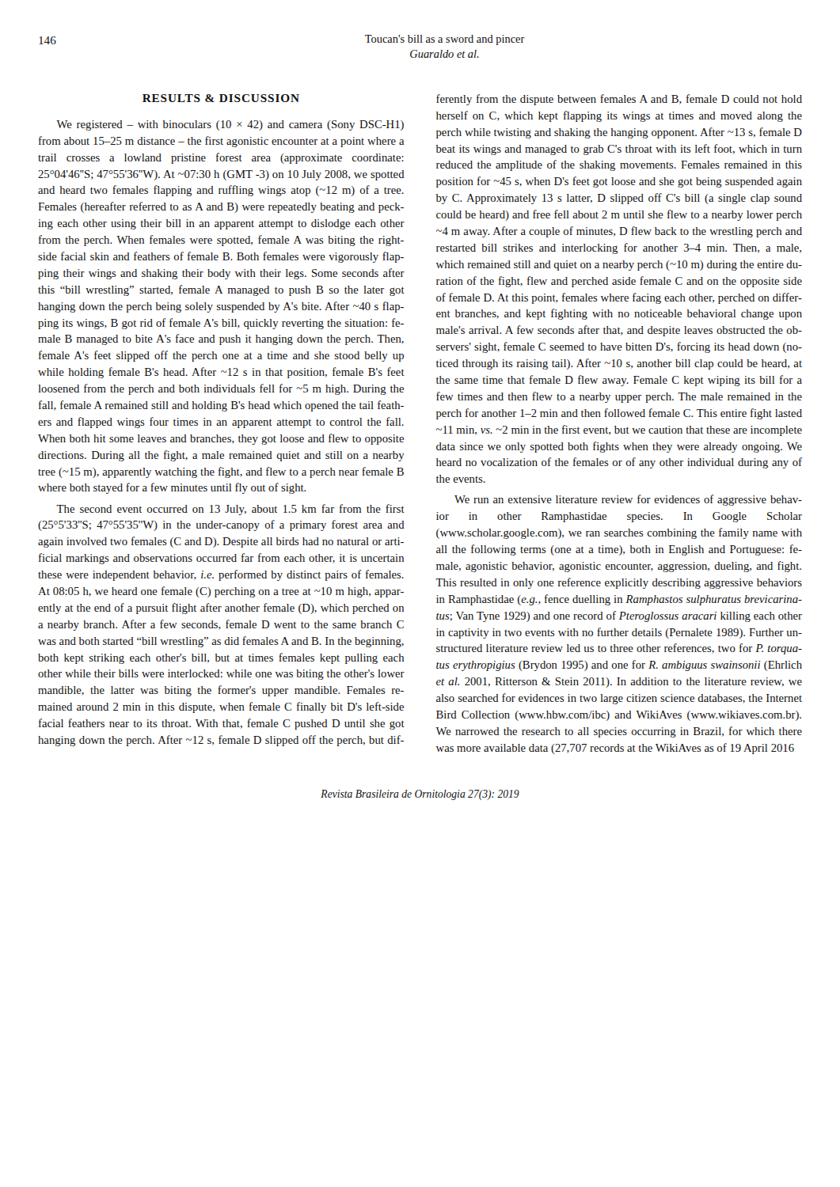146
Toucan's bill as a sword and pincer
Guaraldo et al.
RESULTS & DISCUSSION
We registered – with binoculars (10 × 42) and camera (Sony DSC-H1) from about 15–25 m distance – the first agonistic encounter at a point where a trail crosses a lowland pristine forest area (approximate coordinate: 25°04'46''S; 47°55'36''W). At ~07:30 h (GMT -3) on 10 July 2008, we spotted and heard two females flapping and ruffling wings atop (~12 m) of a tree. Females (hereafter referred to as A and B) were repeatedly beating and pecking each other using their bill in an apparent attempt to dislodge each other from the perch. When females were spotted, female A was biting the right-side facial skin and feathers of female B. Both females were vigorously flapping their wings and shaking their body with their legs. Some seconds after this “bill wrestling” started, female A managed to push B so the later got hanging down the perch being solely suspended by A's bite. After ~40 s flapping its wings, B got rid of female A's bill, quickly reverting the situation: female B managed to bite A's face and push it hanging down the perch. Then, female A's feet slipped off the perch one at a time and she stood belly up while holding female B's head. After ~12 s in that position, female B's feet loosened from the perch and both individuals fell for ~5 m high. During the fall, female A remained still and holding B's head which opened the tail feathers and flapped wings four times in an apparent attempt to control the fall. When both hit some leaves and branches, they got loose and flew to opposite directions. During all the fight, a male remained quiet and still on a nearby tree (~15 m), apparently watching the fight, and flew to a perch near female B where both stayed for a few minutes until fly out of sight.
The second event occurred on 13 July, about 1.5 km far from the first (25°5'33''S; 47°55'35''W) in the under-canopy of a primary forest area and again involved two females (C and D). Despite all birds had no natural or artificial markings and observations occurred far from each other, it is uncertain these were independent behavior, i.e. performed by distinct pairs of females. At 08:05 h, we heard one female (C) perching on a tree at ~10 m high, apparently at the end of a pursuit flight after another female (D), which perched on a nearby branch. After a few seconds, female D went to the same branch C was and both started “bill wrestling” as did females A and B. In the beginning, both kept striking each other's bill, but at times females kept pulling each other while their bills were interlocked: while one was biting the other's lower mandible, the latter was biting the former's upper mandible. Females remained around 2 min in this dispute, when female C finally bit D's left-side facial feathers near to its throat. With that, female C pushed D until she got hanging down the perch. After ~12 s, female D slipped off the perch, but differently from the dispute between females A and B, female D could not hold herself on C, which kept flapping its wings at times and moved along the perch while twisting and shaking the hanging opponent. After ~13 s, female D beat its wings and managed to grab C's throat with its left foot, which in turn reduced the amplitude of the shaking movements. Females remained in this position for ~45 s, when D's feet got loose and she got being suspended again by C. Approximately 13 s latter, D slipped off C's bill (a single clap sound could be heard) and free fell about 2 m until she flew to a nearby lower perch ~4 m away. After a couple of minutes, D flew back to the wrestling perch and restarted bill strikes and interlocking for another 3–4 min. Then, a male, which remained still and quiet on a nearby perch (~10 m) during the entire duration of the fight, flew and perched aside female C and on the opposite side of female D. At this point, females where facing each other, perched on different branches, and kept fighting with no noticeable behavioral change upon male's arrival. A few seconds after that, and despite leaves obstructed the observers' sight, female C seemed to have bitten D's, forcing its head down (noticed through its raising tail). After ~10 s, another bill clap could be heard, at the same time that female D flew away. Female C kept wiping its bill for a few times and then flew to a nearby upper perch. The male remained in the perch for another 1–2 min and then followed female C. This entire fight lasted ~11 min, vs. ~2 min in the first event, but we caution that these are incomplete data since we only spotted both fights when they were already ongoing. We heard no vocalization of the females or of any other individual during any of the events.
We run an extensive literature review for evidences of aggressive behavior in other Ramphastidae species. In Google Scholar (www.scholar.google.com), we ran searches combining the family name with all the following terms (one at a time), both in English and Portuguese: female, agonistic behavior, agonistic encounter, aggression, dueling, and fight. This resulted in only one reference explicitly describing aggressive behaviors in Ramphastidae (e.g., fence duelling in Ramphastos sulphuratus brevicarinatus; Van Tyne 1929) and one record of Pteroglossus aracari killing each other in captivity in two events with no further details (Pernalete 1989). Further unstructured literature review led us to three other references, two for P. torquatus erythropigius (Brydon 1995) and one for R. ambiguus swainsonii (Ehrlich et al. 2001, Ritterson & Stein 2011). In addition to the literature review, we also searched for evidences in two large citizen science databases, the Internet Bird Collection (www.hbw.com/ibc) and WikiAves (www.wikiaves.com.br). We narrowed the research to all species occurring in Brazil, for which there was more available data (27,707 records at the WikiAves as of 19 April 2016
Revista Brasileira de Ornitologia 27(3): 2019